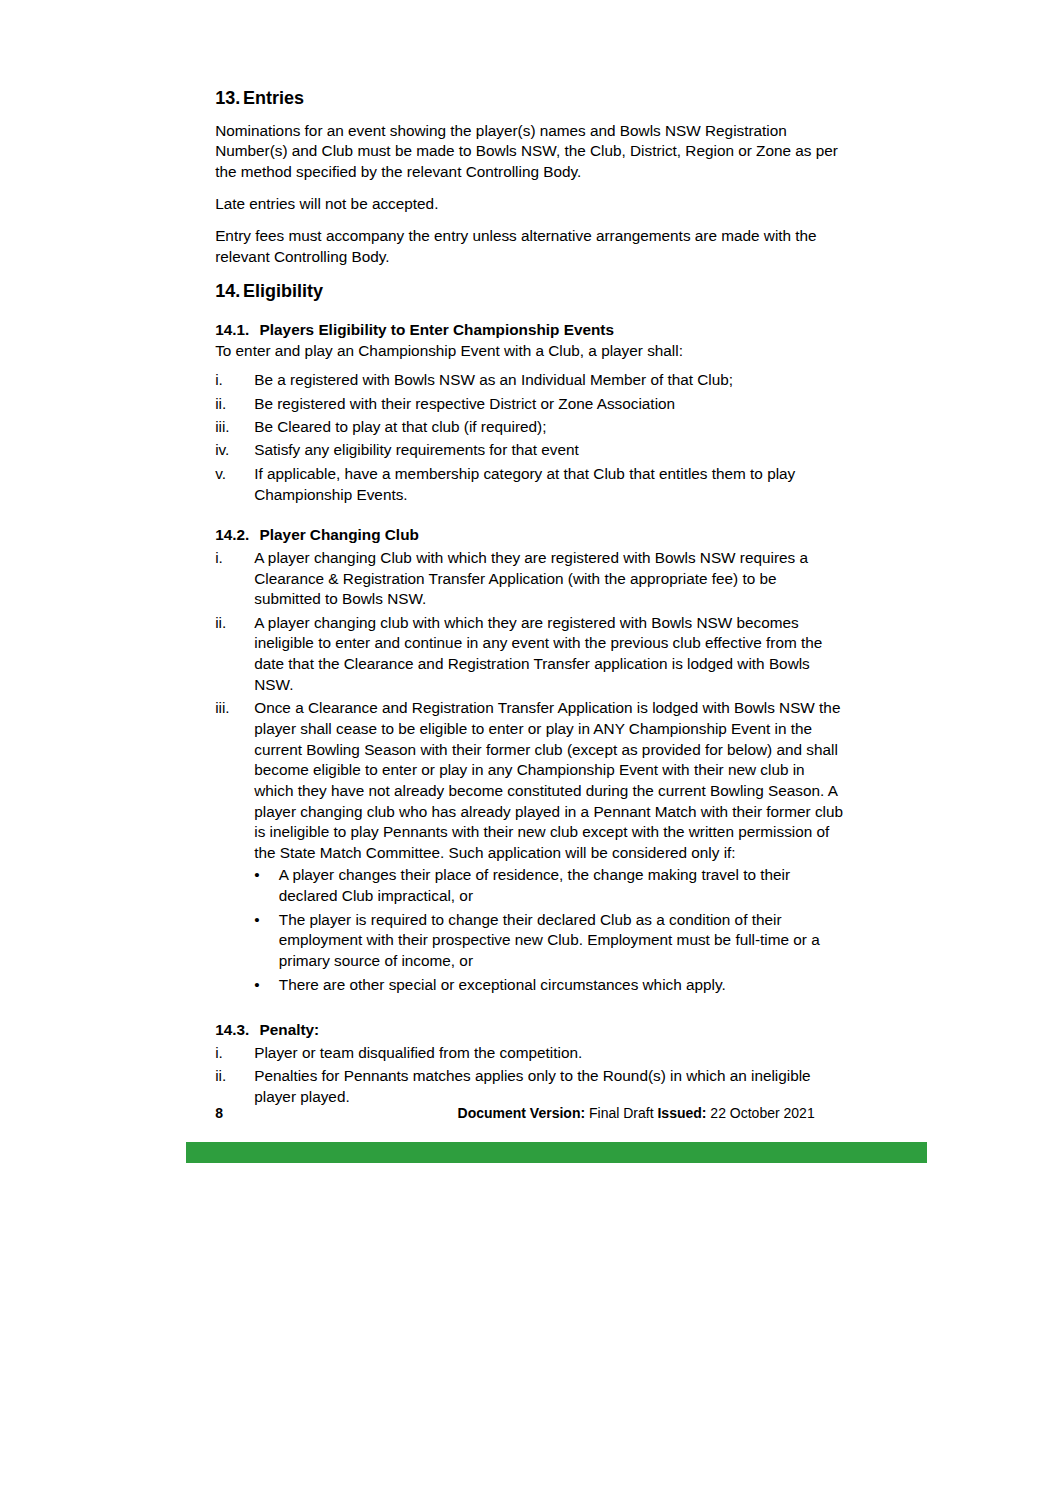13. Entries
Nominations for an event showing the player(s) names and Bowls NSW Registration Number(s) and Club must be made to Bowls NSW, the Club, District, Region or Zone as per the method specified by the relevant Controlling Body.
Late entries will not be accepted.
Entry fees must accompany the entry unless alternative arrangements are made with the relevant Controlling Body.
14. Eligibility
14.1. Players Eligibility to Enter Championship Events
To enter and play an Championship Event with a Club, a player shall:
| i. | Be a registered with Bowls NSW as an Individual Member of that Club; |
| ii. | Be registered with their respective District or Zone Association |
| iii. | Be Cleared to play at that club (if required); |
| iv. | Satisfy any eligibility requirements for that event |
| v. | If applicable, have a membership category at that Club that entitles them to play Championship Events. |
14.2. Player Changing Club
| i. | A player changing Club with which they are registered with Bowls NSW requires a Clearance & Registration Transfer Application (with the appropriate fee) to be submitted to Bowls NSW. |
| ii. | A player changing club with which they are registered with Bowls NSW becomes ineligible to enter and continue in any event with the previous club effective from the date that the Clearance and Registration Transfer application is lodged with Bowls NSW. |
| iii. | Once a Clearance and Registration Transfer Application is lodged with Bowls NSW the player shall cease to be eligible to enter or play in ANY Championship Event in the current Bowling Season with their former club (except as provided for below) and shall become eligible to enter or play in any Championship Event with their new club in which they have not already become constituted during the current Bowling Season. A player changing club who has already played in a Pennant Match with their former club is ineligible to play Pennants with their new club except with the written permission of the State Match Committee. Such application will be considered only if: / • / A player changes their place of residence, the change making travel to their declared Club impractical, or / / • / The player is required to change their declared Club as a condition of their employment with their prospective new Club. Employment must be full-time or a primary source of income, or / / • / There are other special or exceptional circumstances which apply. / |
14.3. Penalty:
| i. | Player or team disqualified from the competition. |
| ii. | Penalties for Pennants matches applies only to the Round(s) in which an ineligible player played. |
8 Document Version: Final Draft Issued: 22 October 2021